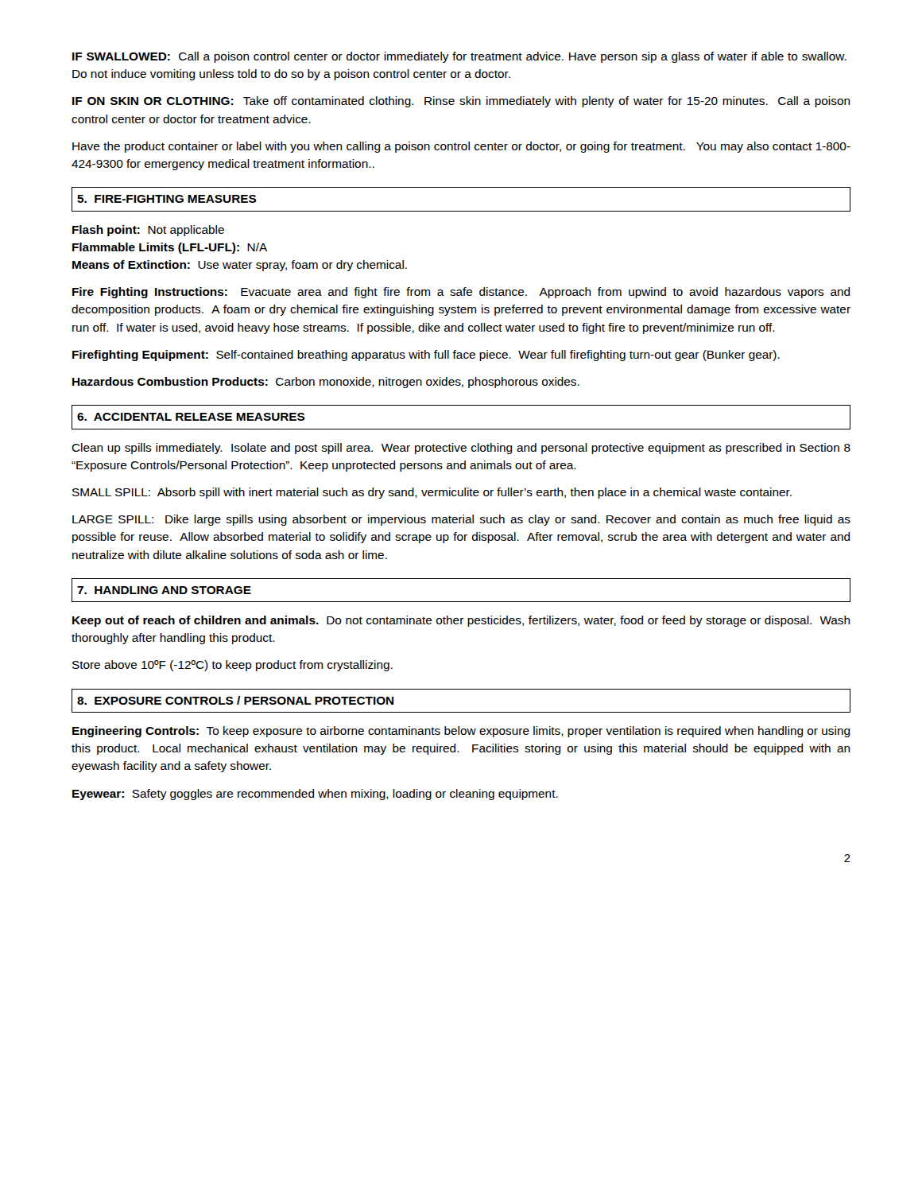IF SWALLOWED: Call a poison control center or doctor immediately for treatment advice. Have person sip a glass of water if able to swallow. Do not induce vomiting unless told to do so by a poison control center or a doctor.
IF ON SKIN OR CLOTHING: Take off contaminated clothing. Rinse skin immediately with plenty of water for 15-20 minutes. Call a poison control center or doctor for treatment advice.
Have the product container or label with you when calling a poison control center or doctor, or going for treatment. You may also contact 1-800-424-9300 for emergency medical treatment information..
5. FIRE-FIGHTING MEASURES
Flash point: Not applicable
Flammable Limits (LFL-UFL): N/A
Means of Extinction: Use water spray, foam or dry chemical.
Fire Fighting Instructions: Evacuate area and fight fire from a safe distance. Approach from upwind to avoid hazardous vapors and decomposition products. A foam or dry chemical fire extinguishing system is preferred to prevent environmental damage from excessive water run off. If water is used, avoid heavy hose streams. If possible, dike and collect water used to fight fire to prevent/minimize run off.
Firefighting Equipment: Self-contained breathing apparatus with full face piece. Wear full firefighting turn-out gear (Bunker gear).
Hazardous Combustion Products: Carbon monoxide, nitrogen oxides, phosphorous oxides.
6. ACCIDENTAL RELEASE MEASURES
Clean up spills immediately. Isolate and post spill area. Wear protective clothing and personal protective equipment as prescribed in Section 8 “Exposure Controls/Personal Protection”. Keep unprotected persons and animals out of area.
SMALL SPILL: Absorb spill with inert material such as dry sand, vermiculite or fuller’s earth, then place in a chemical waste container.
LARGE SPILL: Dike large spills using absorbent or impervious material such as clay or sand. Recover and contain as much free liquid as possible for reuse. Allow absorbed material to solidify and scrape up for disposal. After removal, scrub the area with detergent and water and neutralize with dilute alkaline solutions of soda ash or lime.
7. HANDLING AND STORAGE
Keep out of reach of children and animals. Do not contaminate other pesticides, fertilizers, water, food or feed by storage or disposal. Wash thoroughly after handling this product.
Store above 10ºF (-12ºC) to keep product from crystallizing.
8. EXPOSURE CONTROLS / PERSONAL PROTECTION
Engineering Controls: To keep exposure to airborne contaminants below exposure limits, proper ventilation is required when handling or using this product. Local mechanical exhaust ventilation may be required. Facilities storing or using this material should be equipped with an eyewash facility and a safety shower.
Eyewear: Safety goggles are recommended when mixing, loading or cleaning equipment.
2